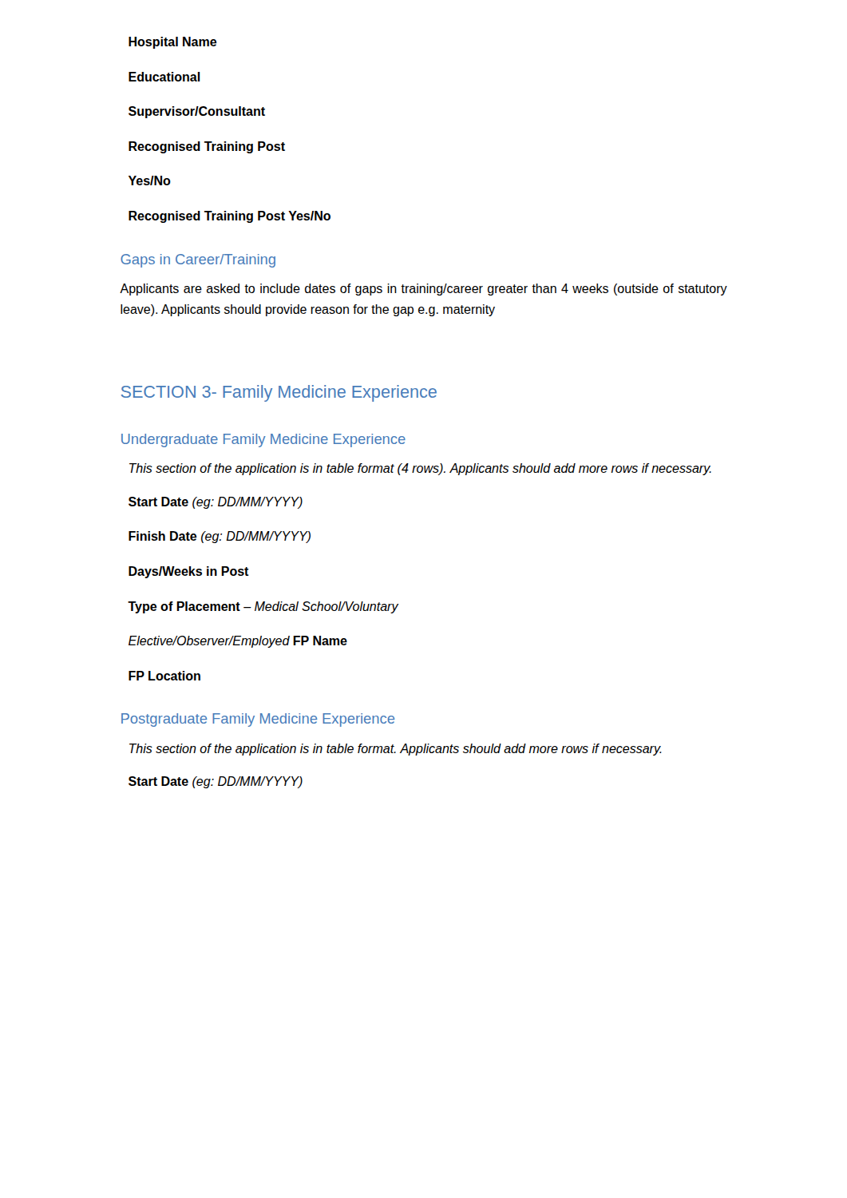Hospital Name
Educational
Supervisor/Consultant
Recognised Training Post
Yes/No
Recognised Training Post Yes/No
Gaps in Career/Training
Applicants are asked to include dates of gaps in training/career greater than 4 weeks (outside of statutory leave). Applicants should provide reason for the gap e.g. maternity
SECTION 3- Family Medicine Experience
Undergraduate Family Medicine Experience
This section of the application is in table format (4 rows). Applicants should add more rows if necessary.
Start Date (eg: DD/MM/YYYY)
Finish Date (eg: DD/MM/YYYY)
Days/Weeks in Post
Type of Placement – Medical School/Voluntary
Elective/Observer/Employed FP Name
FP Location
Postgraduate Family Medicine Experience
This section of the application is in table format. Applicants should add more rows if necessary.
Start Date (eg: DD/MM/YYYY)